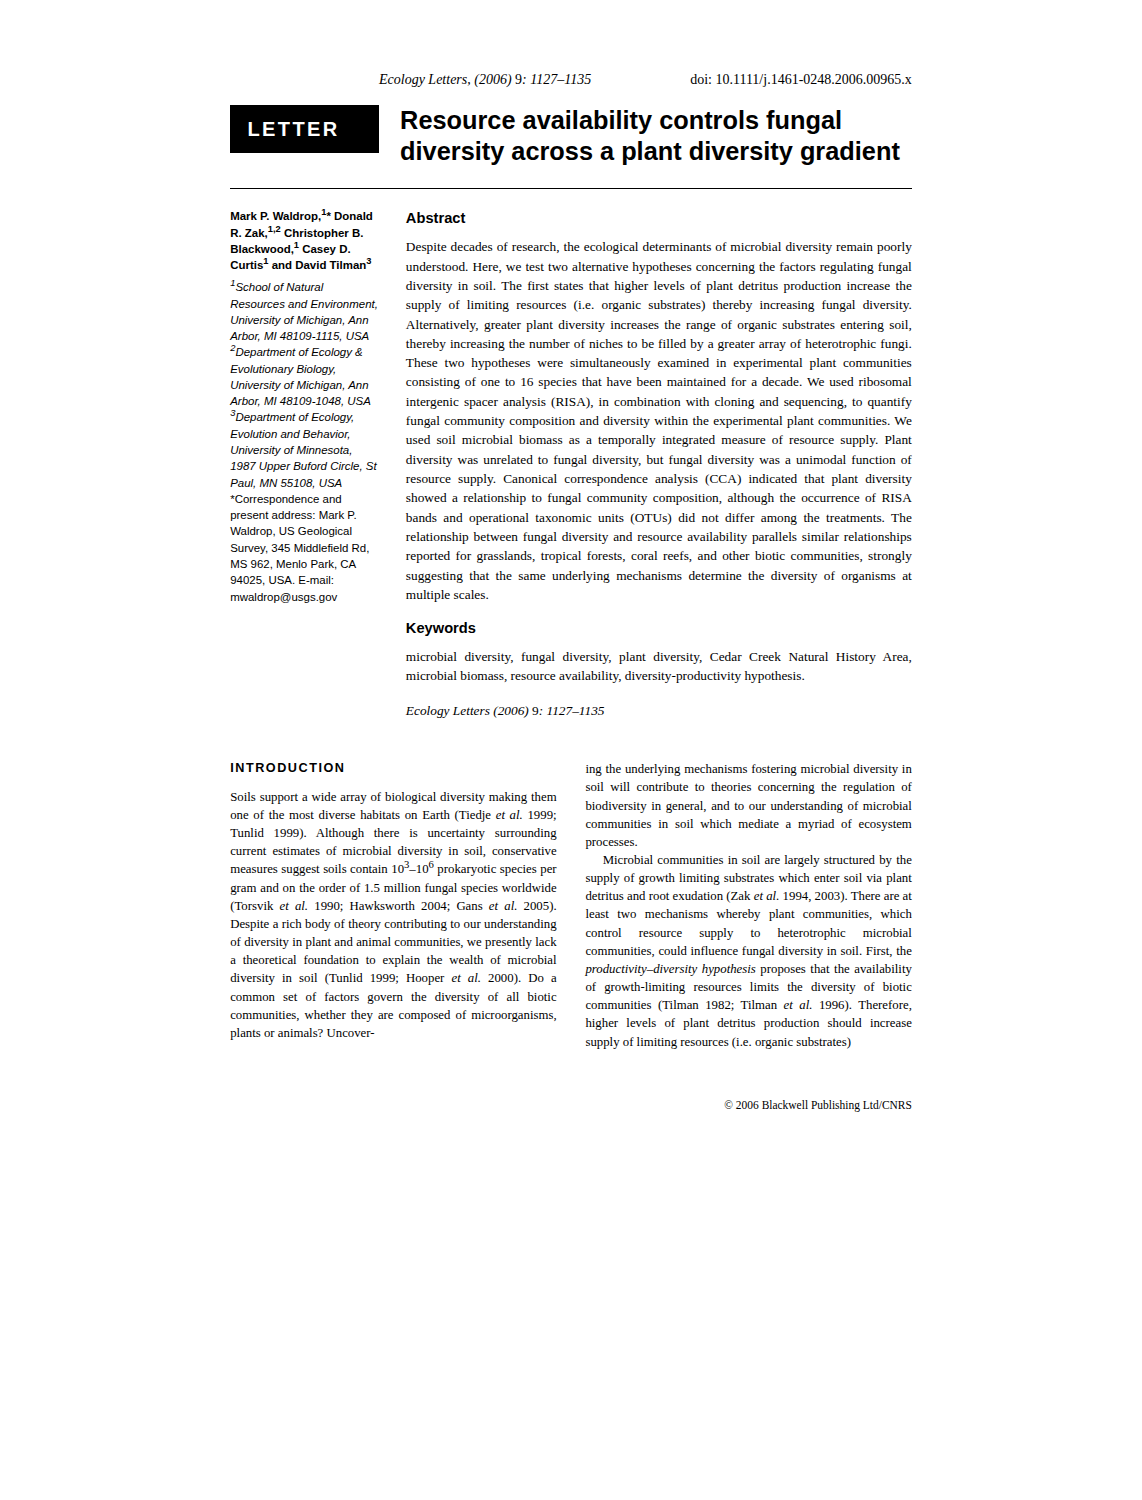Ecology Letters, (2006) 9: 1127–1135 doi: 10.1111/j.1461-0248.2006.00965.x
LETTER
Resource availability controls fungal diversity across a plant diversity gradient
Mark P. Waldrop,1* Donald R. Zak,1,2 Christopher B. Blackwood,1 Casey D. Curtis1 and David Tilman3
1School of Natural Resources and Environment, University of Michigan, Ann Arbor, MI 48109-1115, USA
2Department of Ecology & Evolutionary Biology, University of Michigan, Ann Arbor, MI 48109-1048, USA
3Department of Ecology, Evolution and Behavior, University of Minnesota, 1987 Upper Buford Circle, St Paul, MN 55108, USA
*Correspondence and present address: Mark P. Waldrop, US Geological Survey, 345 Middlefield Rd, MS 962, Menlo Park, CA 94025, USA. E-mail: mwaldrop@usgs.gov
Abstract
Despite decades of research, the ecological determinants of microbial diversity remain poorly understood. Here, we test two alternative hypotheses concerning the factors regulating fungal diversity in soil. The first states that higher levels of plant detritus production increase the supply of limiting resources (i.e. organic substrates) thereby increasing fungal diversity. Alternatively, greater plant diversity increases the range of organic substrates entering soil, thereby increasing the number of niches to be filled by a greater array of heterotrophic fungi. These two hypotheses were simultaneously examined in experimental plant communities consisting of one to 16 species that have been maintained for a decade. We used ribosomal intergenic spacer analysis (RISA), in combination with cloning and sequencing, to quantify fungal community composition and diversity within the experimental plant communities. We used soil microbial biomass as a temporally integrated measure of resource supply. Plant diversity was unrelated to fungal diversity, but fungal diversity was a unimodal function of resource supply. Canonical correspondence analysis (CCA) indicated that plant diversity showed a relationship to fungal community composition, although the occurrence of RISA bands and operational taxonomic units (OTUs) did not differ among the treatments. The relationship between fungal diversity and resource availability parallels similar relationships reported for grasslands, tropical forests, coral reefs, and other biotic communities, strongly suggesting that the same underlying mechanisms determine the diversity of organisms at multiple scales.
Keywords
microbial diversity, fungal diversity, plant diversity, Cedar Creek Natural History Area, microbial biomass, resource availability, diversity-productivity hypothesis.
Ecology Letters (2006) 9: 1127–1135
INTRODUCTION
Soils support a wide array of biological diversity making them one of the most diverse habitats on Earth (Tiedje et al. 1999; Tunlid 1999). Although there is uncertainty surrounding current estimates of microbial diversity in soil, conservative measures suggest soils contain 103–106 prokaryotic species per gram and on the order of 1.5 million fungal species worldwide (Torsvik et al. 1990; Hawksworth 2004; Gans et al. 2005). Despite a rich body of theory contributing to our understanding of diversity in plant and animal communities, we presently lack a theoretical foundation to explain the wealth of microbial diversity in soil (Tunlid 1999; Hooper et al. 2000). Do a common set of factors govern the diversity of all biotic communities, whether they are composed of microorganisms, plants or animals? Uncover-
ing the underlying mechanisms fostering microbial diversity in soil will contribute to theories concerning the regulation of biodiversity in general, and to our understanding of microbial communities in soil which mediate a myriad of ecosystem processes.
Microbial communities in soil are largely structured by the supply of growth limiting substrates which enter soil via plant detritus and root exudation (Zak et al. 1994, 2003). There are at least two mechanisms whereby plant communities, which control resource supply to heterotrophic microbial communities, could influence fungal diversity in soil. First, the productivity–diversity hypothesis proposes that the availability of growth-limiting resources limits the diversity of biotic communities (Tilman 1982; Tilman et al. 1996). Therefore, higher levels of plant detritus production should increase supply of limiting resources (i.e. organic substrates)
© 2006 Blackwell Publishing Ltd/CNRS